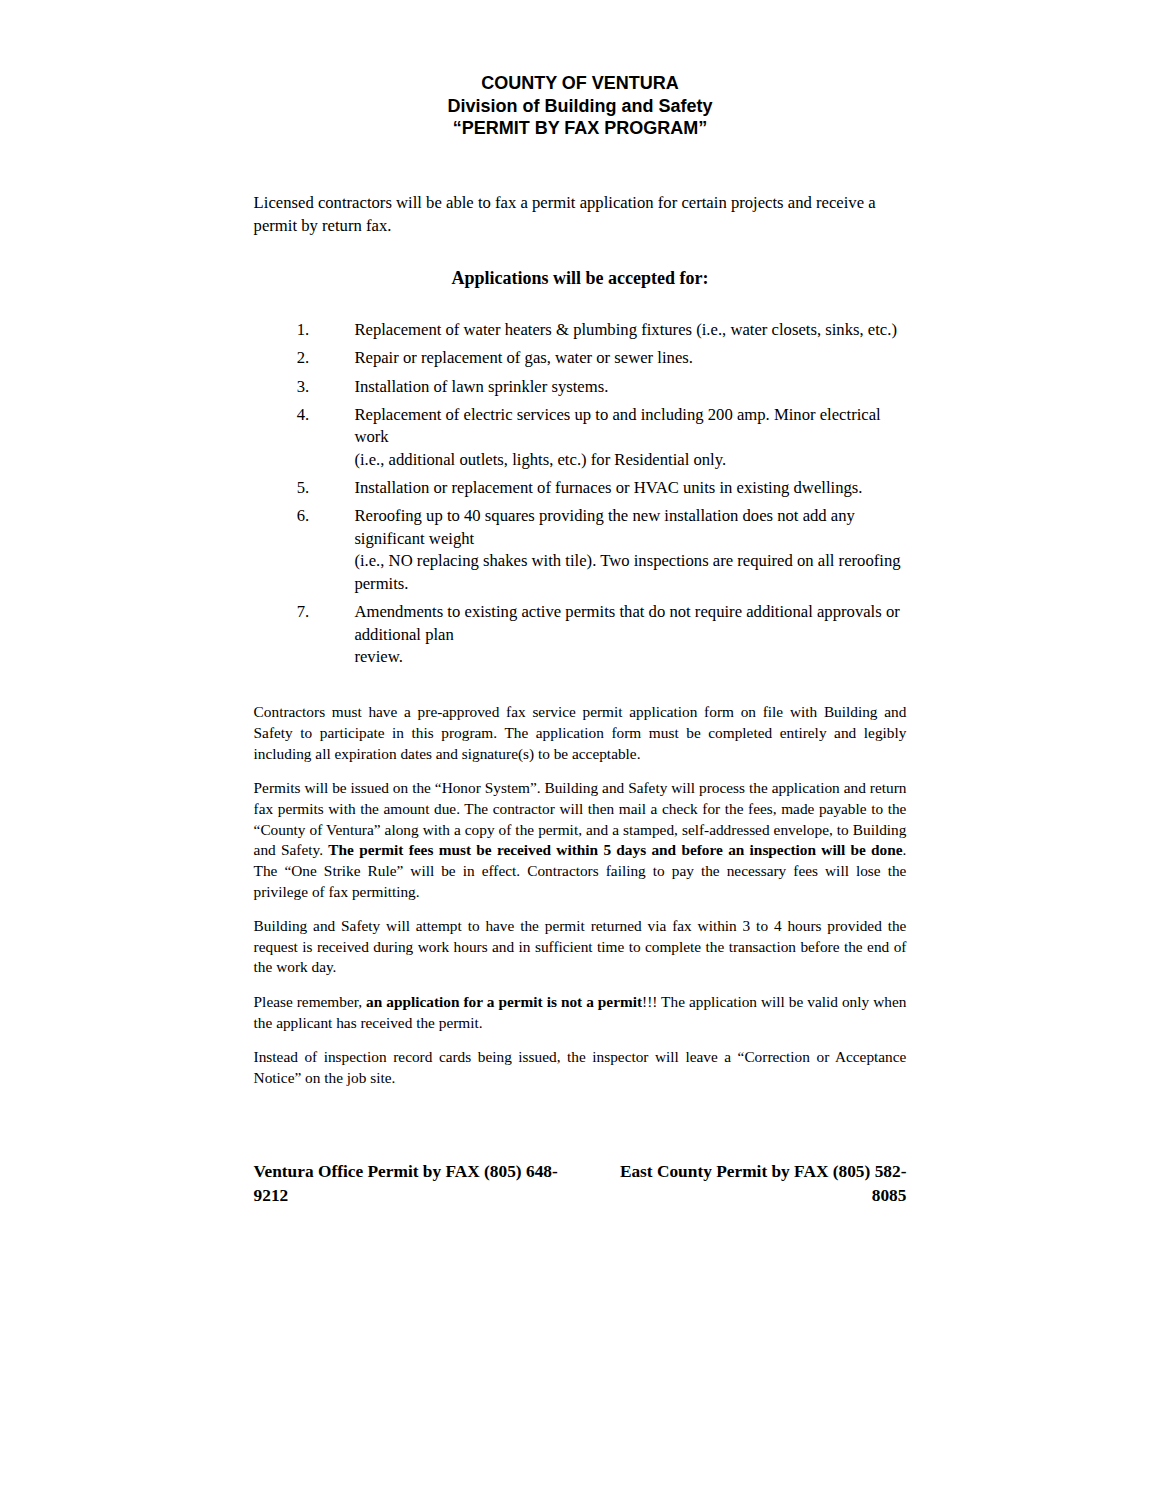COUNTY OF VENTURA
Division of Building and Safety
“PERMIT BY FAX PROGRAM”
Licensed contractors will be able to fax a permit application for certain projects and receive a permit by return fax.
Applications will be accepted for:
Replacement of water heaters & plumbing fixtures (i.e., water closets, sinks, etc.)
Repair or replacement of gas, water or sewer lines.
Installation of lawn sprinkler systems.
Replacement of electric services up to and including 200 amp. Minor electrical work (i.e., additional outlets, lights, etc.) for Residential only.
Installation or replacement of furnaces or HVAC units in existing dwellings.
Reroofing up to 40 squares providing the new installation does not add any significant weight (i.e., NO replacing shakes with tile). Two inspections are required on all reroofing permits.
Amendments to existing active permits that do not require additional approvals or additional plan review.
Contractors must have a pre-approved fax service permit application form on file with Building and Safety to participate in this program. The application form must be completed entirely and legibly including all expiration dates and signature(s) to be acceptable.
Permits will be issued on the “Honor System”. Building and Safety will process the application and return fax permits with the amount due. The contractor will then mail a check for the fees, made payable to the “County of Ventura” along with a copy of the permit, and a stamped, self-addressed envelope, to Building and Safety. The permit fees must be received within 5 days and before an inspection will be done. The “One Strike Rule” will be in effect. Contractors failing to pay the necessary fees will lose the privilege of fax permitting.
Building and Safety will attempt to have the permit returned via fax within 3 to 4 hours provided the request is received during work hours and in sufficient time to complete the transaction before the end of the work day.
Please remember, an application for a permit is not a permit!!! The application will be valid only when the applicant has received the permit.
Instead of inspection record cards being issued, the inspector will leave a “Correction or Acceptance Notice” on the job site.
Ventura Office Permit by FAX (805) 648-9212
East County Permit by FAX (805) 582-8085